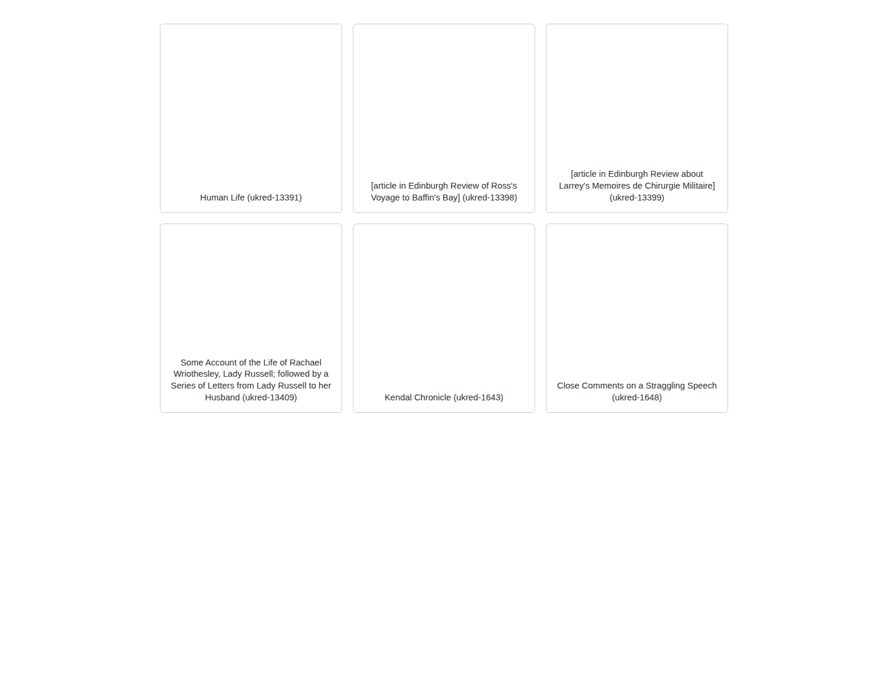Human Life (ukred-13391)
[article in Edinburgh Review of Ross's Voyage to Baffin's Bay] (ukred-13398)
[article in Edinburgh Review about Larrey's Memoires de Chirurgie Militaire] (ukred-13399)
Some Account of the Life of Rachael Wriothesley, Lady Russell; followed by a Series of Letters from Lady Russell to her Husband (ukred-13409)
Kendal Chronicle (ukred-1643)
Close Comments on a Straggling Speech (ukred-1648)